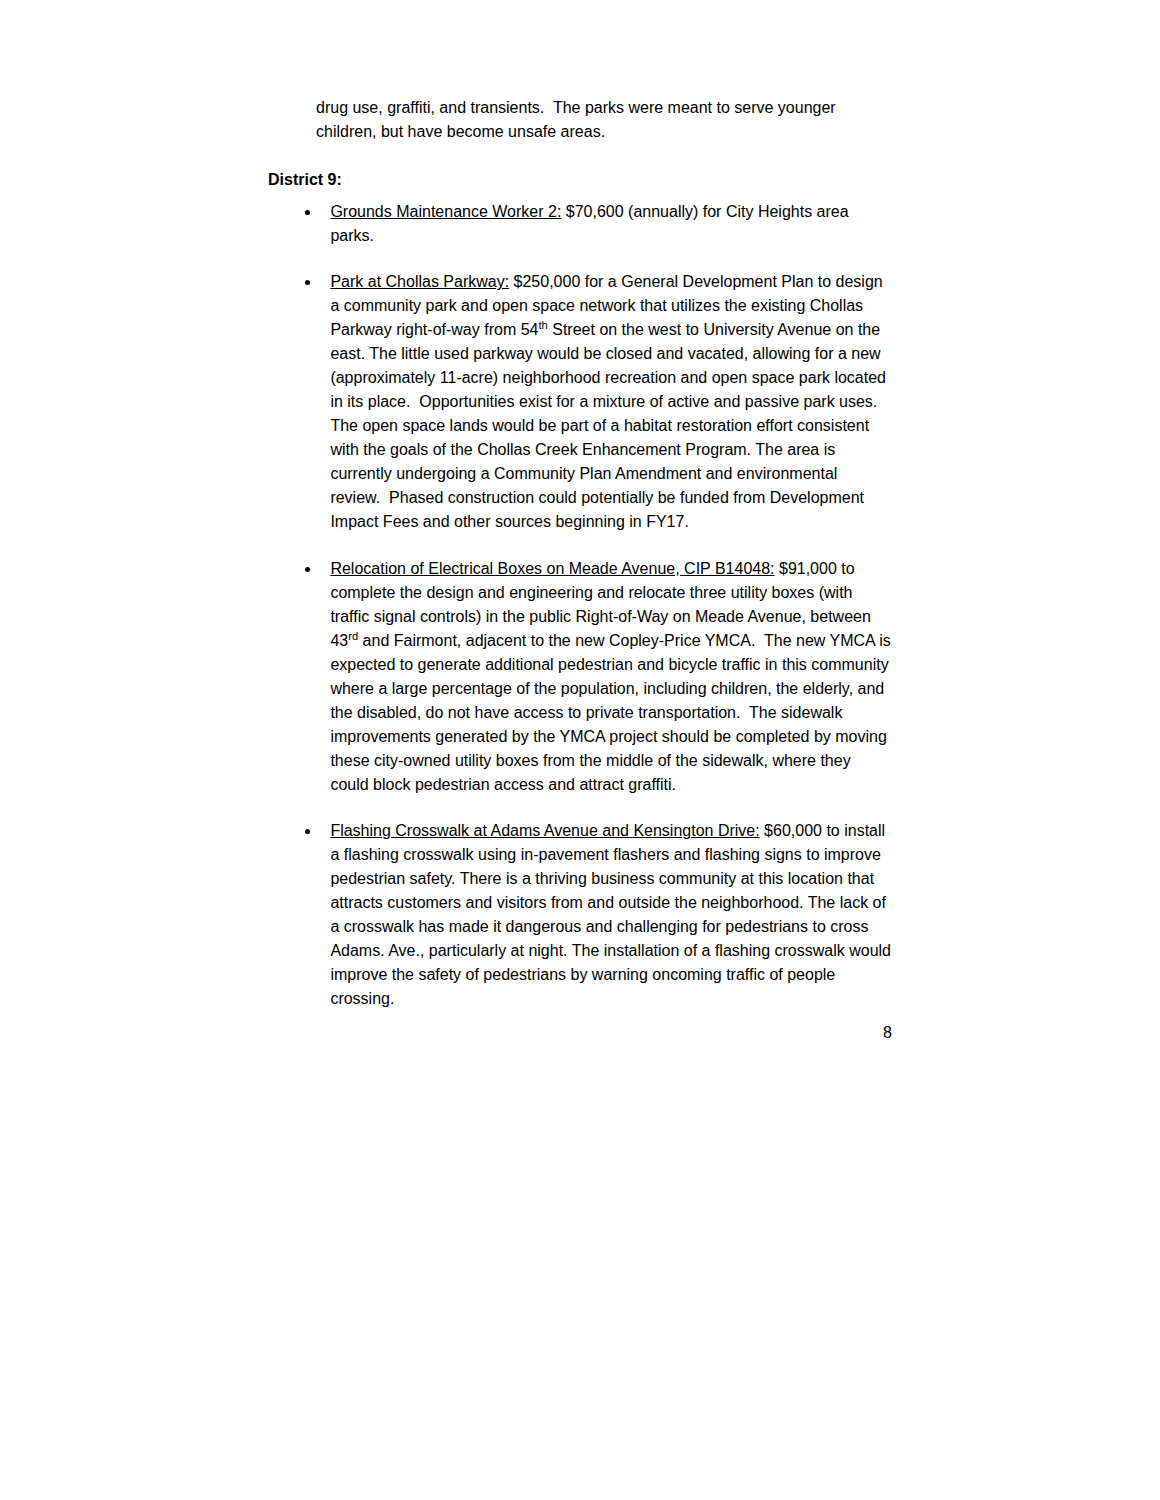drug use, graffiti, and transients. The parks were meant to serve younger children, but have become unsafe areas.
District 9:
Grounds Maintenance Worker 2: $70,600 (annually) for City Heights area parks.
Park at Chollas Parkway: $250,000 for a General Development Plan to design a community park and open space network that utilizes the existing Chollas Parkway right-of-way from 54th Street on the west to University Avenue on the east. The little used parkway would be closed and vacated, allowing for a new (approximately 11-acre) neighborhood recreation and open space park located in its place. Opportunities exist for a mixture of active and passive park uses. The open space lands would be part of a habitat restoration effort consistent with the goals of the Chollas Creek Enhancement Program. The area is currently undergoing a Community Plan Amendment and environmental review. Phased construction could potentially be funded from Development Impact Fees and other sources beginning in FY17.
Relocation of Electrical Boxes on Meade Avenue, CIP B14048: $91,000 to complete the design and engineering and relocate three utility boxes (with traffic signal controls) in the public Right-of-Way on Meade Avenue, between 43rd and Fairmont, adjacent to the new Copley-Price YMCA. The new YMCA is expected to generate additional pedestrian and bicycle traffic in this community where a large percentage of the population, including children, the elderly, and the disabled, do not have access to private transportation. The sidewalk improvements generated by the YMCA project should be completed by moving these city-owned utility boxes from the middle of the sidewalk, where they could block pedestrian access and attract graffiti.
Flashing Crosswalk at Adams Avenue and Kensington Drive: $60,000 to install a flashing crosswalk using in-pavement flashers and flashing signs to improve pedestrian safety. There is a thriving business community at this location that attracts customers and visitors from and outside the neighborhood. The lack of a crosswalk has made it dangerous and challenging for pedestrians to cross Adams. Ave., particularly at night. The installation of a flashing crosswalk would improve the safety of pedestrians by warning oncoming traffic of people crossing.
8